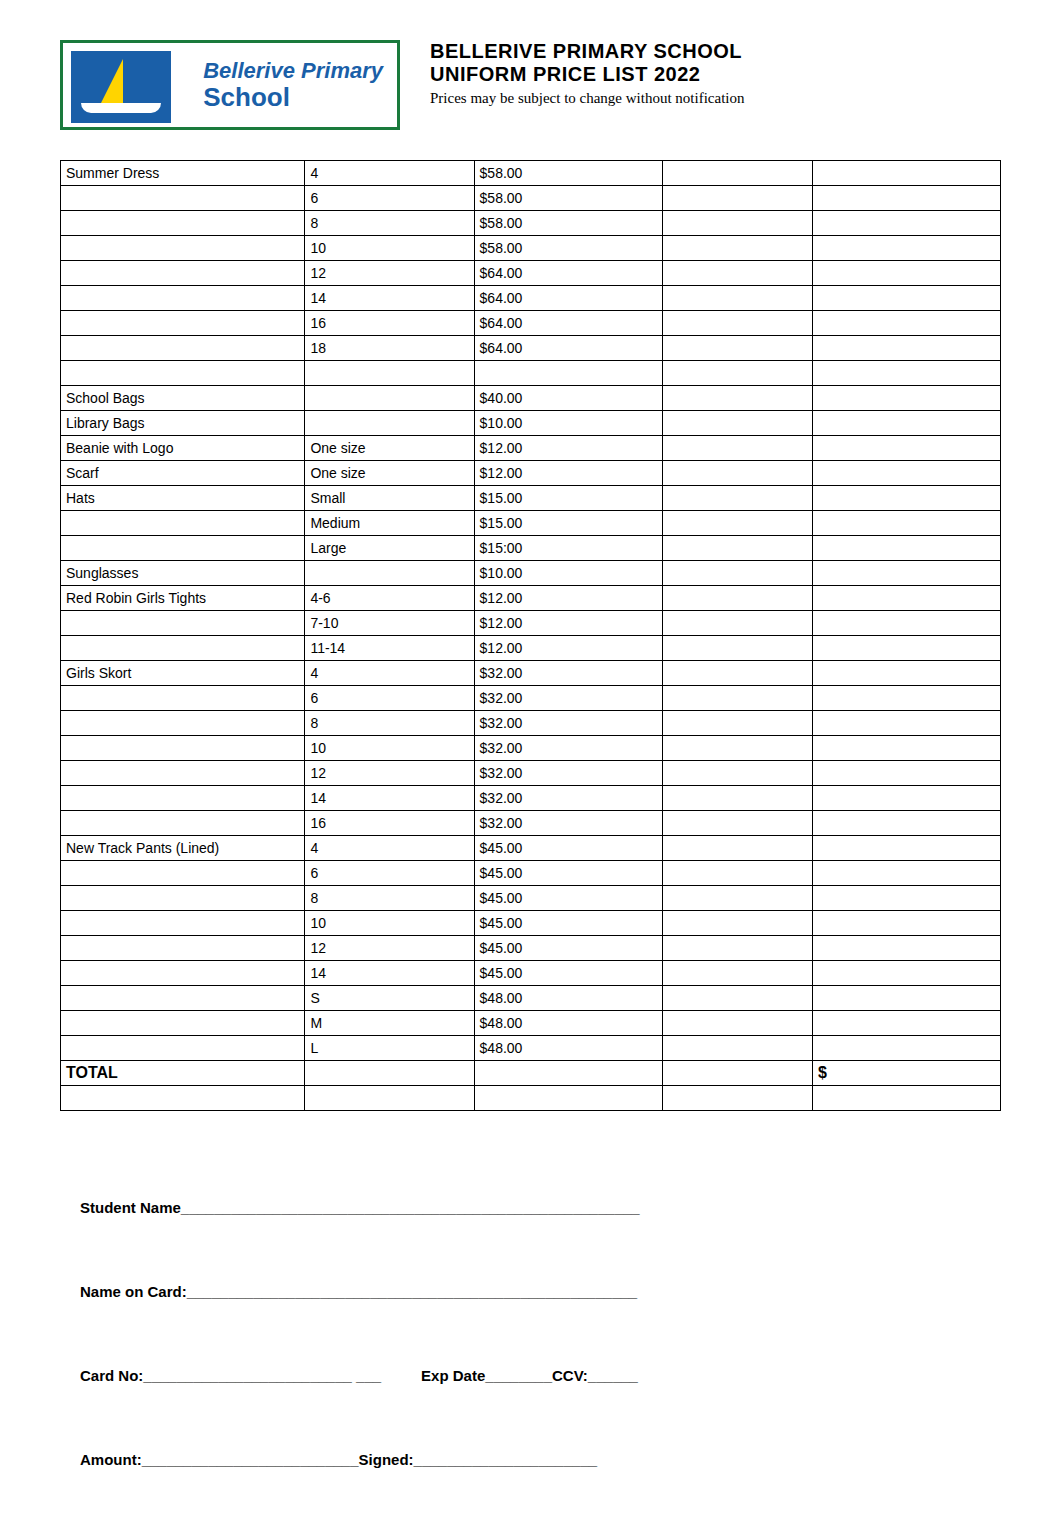Bellerive Primary School
BELLERIVE PRIMARY SCHOOL
UNIFORM PRICE LIST 2022
Prices may be subject to change without notification
| Summer Dress | 4 | $58.00 | | |
| | 6 | $58.00 | | |
| | 8 | $58.00 | | |
| | 10 | $58.00 | | |
| | 12 | $64.00 | | |
| | 14 | $64.00 | | |
| | 16 | $64.00 | | |
| | 18 | $64.00 | | |
| School Bags | | $40.00 | | |
| Library Bags | | $10.00 | | |
| Beanie with Logo | One size | $12.00 | | |
| Scarf | One size | $12.00 | | |
| Hats | Small | $15.00 | | |
| | Medium | $15.00 | | |
| | Large | $15:00 | | |
| Sunglasses | | $10.00 | | |
| Red Robin Girls Tights | 4-6 | $12.00 | | |
| | 7-10 | $12.00 | | |
| | 11-14 | $12.00 | | |
| Girls Skort | 4 | $32.00 | | |
| | 6 | $32.00 | | |
| | 8 | $32.00 | | |
| | 10 | $32.00 | | |
| | 12 | $32.00 | | |
| | 14 | $32.00 | | |
| | 16 | $32.00 | | |
| New Track Pants (Lined) | 4 | $45.00 | | |
| | 6 | $45.00 | | |
| | 8 | $45.00 | | |
| | 10 | $45.00 | | |
| | 12 | $45.00 | | |
| | 14 | $45.00 | | |
| | S | $48.00 | | |
| | M | $48.00 | | |
| | L | $48.00 | | |
| TOTAL | | | | $ |
Student Name_______________________________________________________
Name on Card:______________________________________________________
Card No:_________________________ ___ Exp Date________CCV:______
Amount:__________________________Signed:______________________